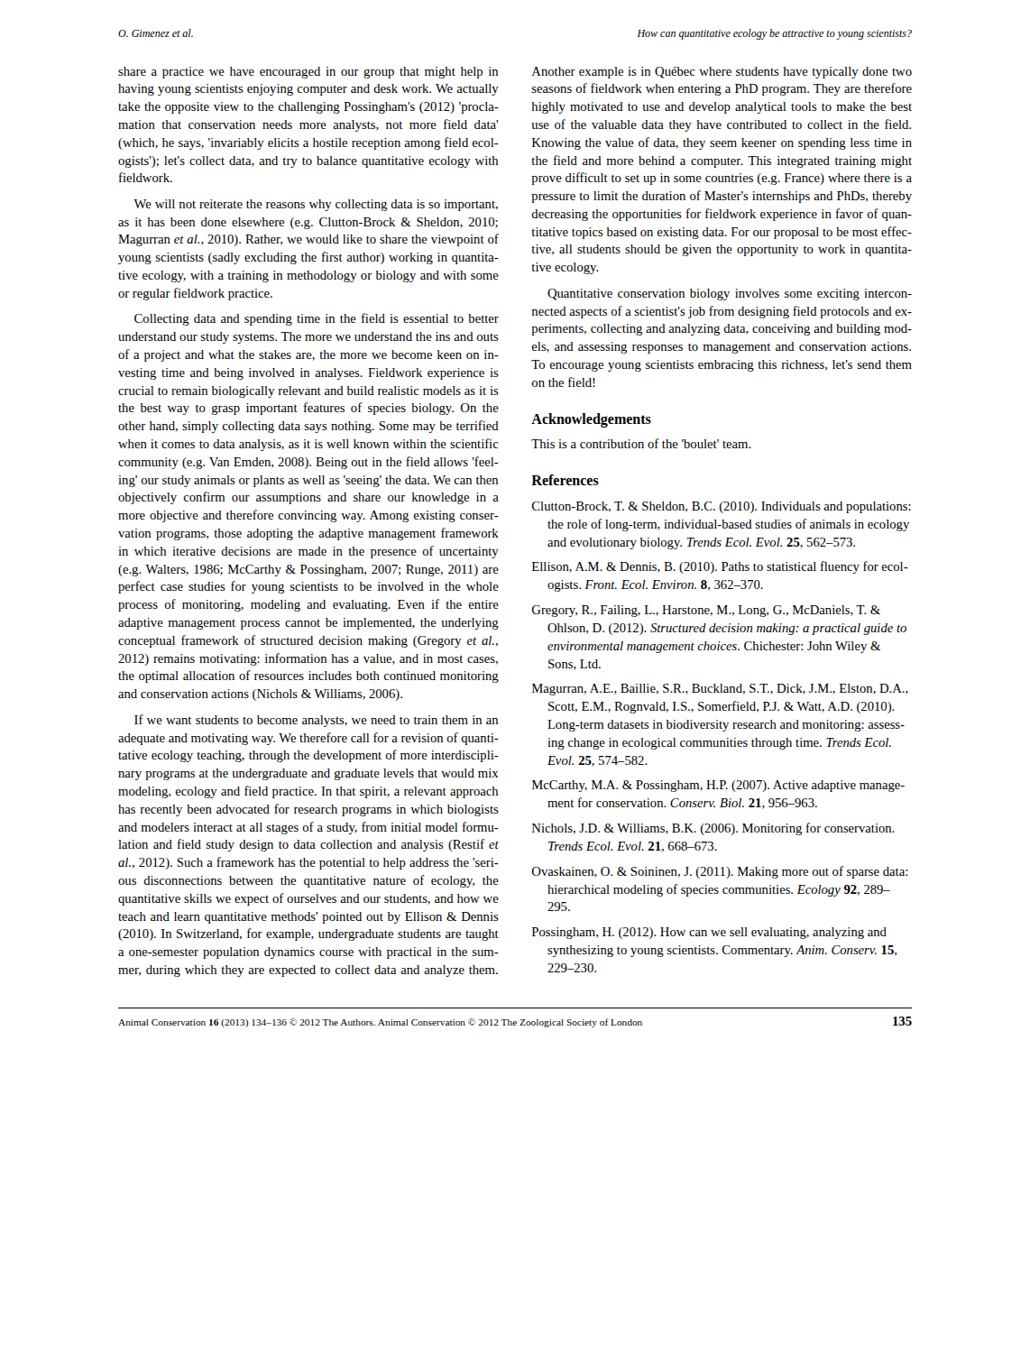O. Gimenez et al.
How can quantitative ecology be attractive to young scientists?
share a practice we have encouraged in our group that might help in having young scientists enjoying computer and desk work. We actually take the opposite view to the challenging Possingham's (2012) 'proclamation that conservation needs more analysts, not more field data' (which, he says, 'invariably elicits a hostile reception among field ecologists'); let's collect data, and try to balance quantitative ecology with fieldwork.
We will not reiterate the reasons why collecting data is so important, as it has been done elsewhere (e.g. Clutton-Brock & Sheldon, 2010; Magurran et al., 2010). Rather, we would like to share the viewpoint of young scientists (sadly excluding the first author) working in quantitative ecology, with a training in methodology or biology and with some or regular fieldwork practice.
Collecting data and spending time in the field is essential to better understand our study systems. The more we understand the ins and outs of a project and what the stakes are, the more we become keen on investing time and being involved in analyses. Fieldwork experience is crucial to remain biologically relevant and build realistic models as it is the best way to grasp important features of species biology. On the other hand, simply collecting data says nothing. Some may be terrified when it comes to data analysis, as it is well known within the scientific community (e.g. Van Emden, 2008). Being out in the field allows 'feeling' our study animals or plants as well as 'seeing' the data. We can then objectively confirm our assumptions and share our knowledge in a more objective and therefore convincing way. Among existing conservation programs, those adopting the adaptive management framework in which iterative decisions are made in the presence of uncertainty (e.g. Walters, 1986; McCarthy & Possingham, 2007; Runge, 2011) are perfect case studies for young scientists to be involved in the whole process of monitoring, modeling and evaluating. Even if the entire adaptive management process cannot be implemented, the underlying conceptual framework of structured decision making (Gregory et al., 2012) remains motivating: information has a value, and in most cases, the optimal allocation of resources includes both continued monitoring and conservation actions (Nichols & Williams, 2006).
If we want students to become analysts, we need to train them in an adequate and motivating way. We therefore call for a revision of quantitative ecology teaching, through the development of more interdisciplinary programs at the undergraduate and graduate levels that would mix modeling, ecology and field practice. In that spirit, a relevant approach has recently been advocated for research programs in which biologists and modelers interact at all stages of a study, from initial model formulation and field study design to data collection and analysis (Restif et al., 2012). Such a framework has the potential to help address the 'serious disconnections between the quantitative nature of ecology, the quantitative skills we expect of ourselves and our students, and how we teach and learn quantitative methods' pointed out by Ellison & Dennis (2010). In Switzerland, for example, undergraduate students are taught a one-semester population dynamics course with practical in the summer, during which they are expected to collect data and analyze them. Another example is in Québec where students have typically done two seasons of fieldwork when entering a PhD program. They are therefore highly motivated to use and develop analytical tools to make the best use of the valuable data they have contributed to collect in the field. Knowing the value of data, they seem keener on spending less time in the field and more behind a computer. This integrated training might prove difficult to set up in some countries (e.g. France) where there is a pressure to limit the duration of Master's internships and PhDs, thereby decreasing the opportunities for fieldwork experience in favor of quantitative topics based on existing data. For our proposal to be most effective, all students should be given the opportunity to work in quantitative ecology.
Quantitative conservation biology involves some exciting interconnected aspects of a scientist's job from designing field protocols and experiments, collecting and analyzing data, conceiving and building models, and assessing responses to management and conservation actions. To encourage young scientists embracing this richness, let's send them on the field!
Acknowledgements
This is a contribution of the 'boulet' team.
References
Clutton-Brock, T. & Sheldon, B.C. (2010). Individuals and populations: the role of long-term, individual-based studies of animals in ecology and evolutionary biology. Trends Ecol. Evol. 25, 562–573.
Ellison, A.M. & Dennis, B. (2010). Paths to statistical fluency for ecologists. Front. Ecol. Environ. 8, 362–370.
Gregory, R., Failing, L., Harstone, M., Long, G., McDaniels, T. & Ohlson, D. (2012). Structured decision making: a practical guide to environmental management choices. Chichester: John Wiley & Sons, Ltd.
Magurran, A.E., Baillie, S.R., Buckland, S.T., Dick, J.M., Elston, D.A., Scott, E.M., Rognvald, I.S., Somerfield, P.J. & Watt, A.D. (2010). Long-term datasets in biodiversity research and monitoring: assessing change in ecological communities through time. Trends Ecol. Evol. 25, 574–582.
McCarthy, M.A. & Possingham, H.P. (2007). Active adaptive management for conservation. Conserv. Biol. 21, 956–963.
Nichols, J.D. & Williams, B.K. (2006). Monitoring for conservation. Trends Ecol. Evol. 21, 668–673.
Ovaskainen, O. & Soininen, J. (2011). Making more out of sparse data: hierarchical modeling of species communities. Ecology 92, 289–295.
Possingham, H. (2012). How can we sell evaluating, analyzing and synthesizing to young scientists. Commentary. Anim. Conserv. 15, 229–230.
Animal Conservation 16 (2013) 134–136 © 2012 The Authors. Animal Conservation © 2012 The Zoological Society of London
135